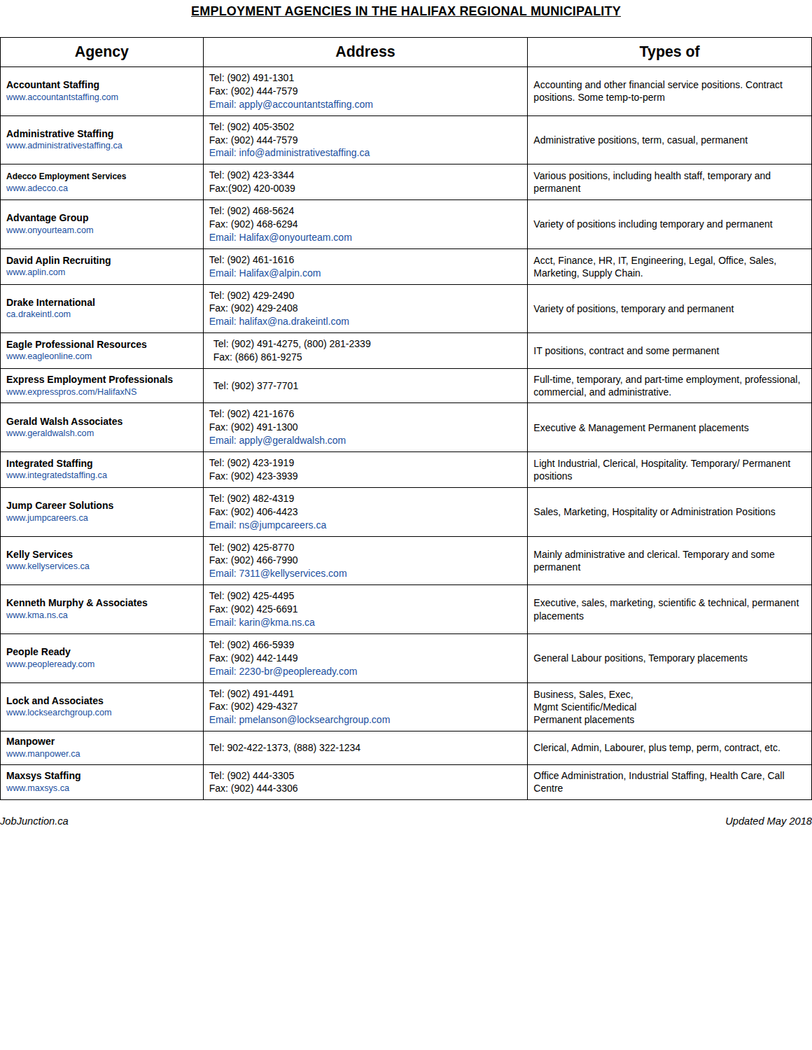EMPLOYMENT AGENCIES IN THE HALIFAX REGIONAL MUNICIPALITY
| Agency | Address | Types of |
| --- | --- | --- |
| Accountant Staffing www.accountantstaffing.com | Tel: (902) 491-1301 Fax: (902) 444-7579 Email: apply@accountantstaffing.com | Accounting and other financial service positions. Contract positions. Some temp-to-perm |
| Administrative Staffing www.administrativestaffing.ca | Tel: (902) 405-3502 Fax: (902) 444-7579 Email: info@administrativestaffing.ca | Administrative positions, term, casual, permanent |
| Adecco Employment Services www.adecco.ca | Tel: (902) 423-3344 Fax:(902) 420-0039 | Various positions, including health staff, temporary and permanent |
| Advantage Group www.onyourteam.com | Tel: (902) 468-5624 Fax: (902) 468-6294 Email: Halifax@onyourteam.com | Variety of positions including temporary and permanent |
| David Aplin Recruiting www.aplin.com | Tel: (902) 461-1616 Email: Halifax@alpin.com | Acct, Finance, HR, IT, Engineering, Legal, Office, Sales, Marketing, Supply Chain. |
| Drake International ca.drakeintl.com | Tel: (902) 429-2490 Fax: (902) 429-2408 Email: halifax@na.drakeintl.com | Variety of positions, temporary and permanent |
| Eagle Professional Resources www.eagleonline.com | Tel: (902) 491-4275, (800) 281-2339 Fax: (866) 861-9275 | IT positions, contract and some permanent |
| Express Employment Professionals www.expresspros.com/HalifaxNS | Tel: (902) 377-7701 | Full-time, temporary, and part-time employment, professional, commercial, and administrative. |
| Gerald Walsh Associates www.geraldwalsh.com | Tel: (902) 421-1676 Fax: (902) 491-1300 Email: apply@geraldwalsh.com | Executive & Management Permanent placements |
| Integrated Staffing www.integratedstaffing.ca | Tel: (902) 423-1919 Fax: (902) 423-3939 | Light Industrial, Clerical, Hospitality. Temporary/ Permanent positions |
| Jump Career Solutions www.jumpcareers.ca | Tel: (902) 482-4319 Fax: (902) 406-4423 Email: ns@jumpcareers.ca | Sales, Marketing, Hospitality or Administration Positions |
| Kelly Services www.kellyservices.ca | Tel: (902) 425-8770 Fax: (902) 466-7990 Email: 7311@kellyservices.com | Mainly administrative and clerical. Temporary and some permanent |
| Kenneth Murphy & Associates www.kma.ns.ca | Tel: (902) 425-4495 Fax: (902) 425-6691 Email: karin@kma.ns.ca | Executive, sales, marketing, scientific & technical, permanent placements |
| People Ready www.peopleready.com | Tel: (902) 466-5939 Fax: (902) 442-1449 Email: 2230-br@peopleready.com | General Labour positions, Temporary placements |
| Lock and Associates www.locksearchgroup.com | Tel: (902) 491-4491 Fax: (902) 429-4327 Email: pmelanson@locksearchgroup.com | Business, Sales, Exec, Mgmt Scientific/Medical Permanent placements |
| Manpower www.manpower.ca | Tel: 902-422-1373, (888) 322-1234 | Clerical, Admin, Labourer, plus temp, perm, contract, etc. |
| Maxsys Staffing www.maxsys.ca | Tel: (902) 444-3305 Fax: (902) 444-3306 | Office Administration, Industrial Staffing, Health Care, Call Centre |
JobJunction.ca
Updated May 2018